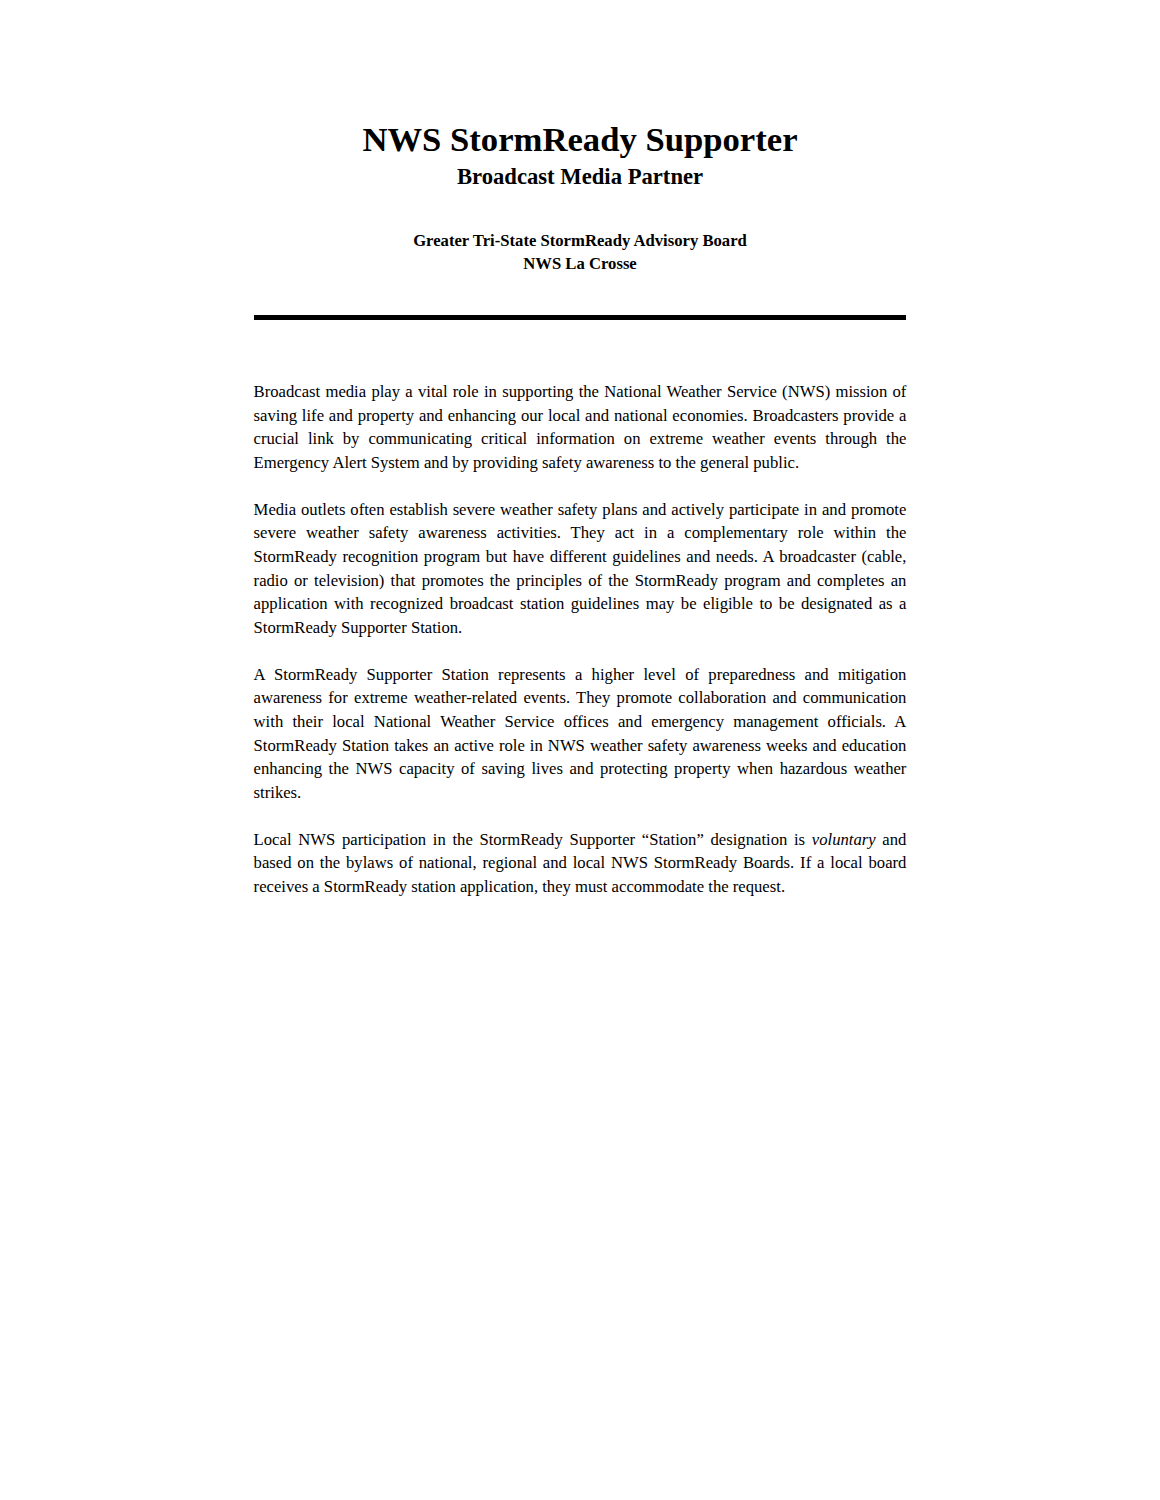NWS StormReady Supporter
Broadcast Media Partner
Greater Tri-State StormReady Advisory Board
NWS La Crosse
Broadcast media play a vital role in supporting the National Weather Service (NWS) mission of saving life and property and enhancing our local and national economies. Broadcasters provide a crucial link by communicating critical information on extreme weather events through the Emergency Alert System and by providing safety awareness to the general public.
Media outlets often establish severe weather safety plans and actively participate in and promote severe weather safety awareness activities. They act in a complementary role within the StormReady recognition program but have different guidelines and needs. A broadcaster (cable, radio or television) that promotes the principles of the StormReady program and completes an application with recognized broadcast station guidelines may be eligible to be designated as a StormReady Supporter Station.
A StormReady Supporter Station represents a higher level of preparedness and mitigation awareness for extreme weather-related events. They promote collaboration and communication with their local National Weather Service offices and emergency management officials. A StormReady Station takes an active role in NWS weather safety awareness weeks and education enhancing the NWS capacity of saving lives and protecting property when hazardous weather strikes.
Local NWS participation in the StormReady Supporter “Station” designation is voluntary and based on the bylaws of national, regional and local NWS StormReady Boards. If a local board receives a StormReady station application, they must accommodate the request.